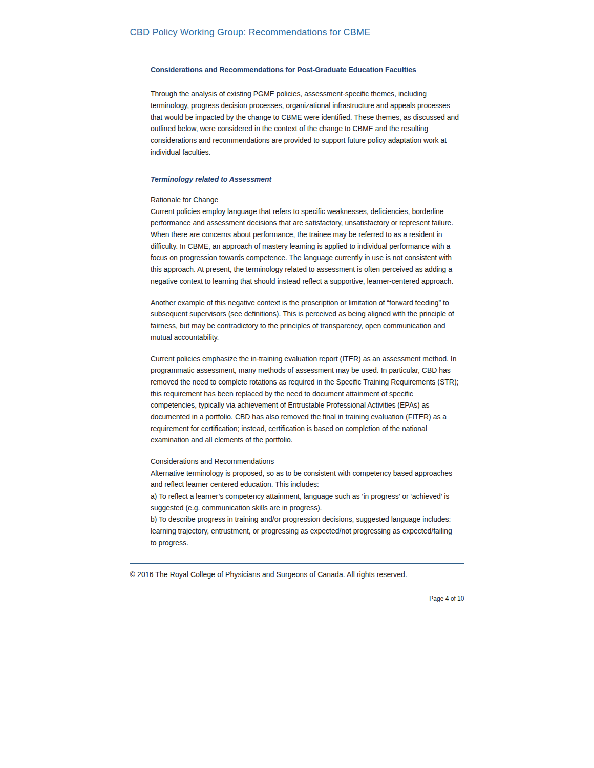CBD Policy Working Group: Recommendations for CBME
Considerations and Recommendations for Post-Graduate Education Faculties
Through the analysis of existing PGME policies, assessment-specific themes, including terminology, progress decision processes, organizational infrastructure and appeals processes that would be impacted by the change to CBME were identified. These themes, as discussed and outlined below, were considered in the context of the change to CBME and the resulting considerations and recommendations are provided to support future policy adaptation work at individual faculties.
Terminology related to Assessment
Rationale for Change
Current policies employ language that refers to specific weaknesses, deficiencies, borderline performance and assessment decisions that are satisfactory, unsatisfactory or represent failure. When there are concerns about performance, the trainee may be referred to as a resident in difficulty. In CBME, an approach of mastery learning is applied to individual performance with a focus on progression towards competence. The language currently in use is not consistent with this approach. At present, the terminology related to assessment is often perceived as adding a negative context to learning that should instead reflect a supportive, learner-centered approach.
Another example of this negative context is the proscription or limitation of “forward feeding” to subsequent supervisors (see definitions). This is perceived as being aligned with the principle of fairness, but may be contradictory to the principles of transparency, open communication and mutual accountability.
Current policies emphasize the in-training evaluation report (ITER) as an assessment method. In programmatic assessment, many methods of assessment may be used. In particular, CBD has removed the need to complete rotations as required in the Specific Training Requirements (STR); this requirement has been replaced by the need to document attainment of specific competencies, typically via achievement of Entrustable Professional Activities (EPAs) as documented in a portfolio. CBD has also removed the final in training evaluation (FITER) as a requirement for certification; instead, certification is based on completion of the national examination and all elements of the portfolio.
Considerations and Recommendations
Alternative terminology is proposed, so as to be consistent with competency based approaches and reflect learner centered education. This includes:
a) To reflect a learner’s competency attainment, language such as ‘in progress’ or ‘achieved’ is suggested (e.g. communication skills are in progress).
b) To describe progress in training and/or progression decisions, suggested language includes: learning trajectory, entrustment, or progressing as expected/not progressing as expected/failing to progress.
© 2016 The Royal College of Physicians and Surgeons of Canada. All rights reserved.
Page 4 of 10